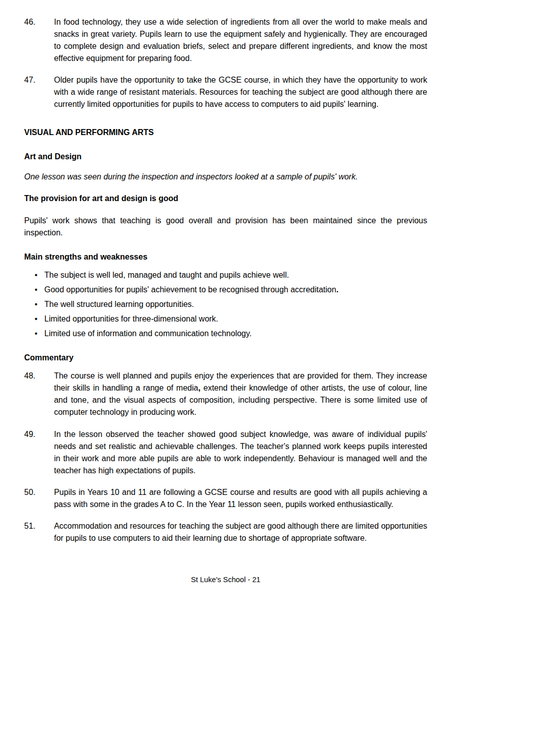46.
In food technology, they use a wide selection of ingredients from all over the world to make meals and snacks in great variety. Pupils learn to use the equipment safely and hygienically. They are encouraged to complete design and evaluation briefs, select and prepare different ingredients, and know the most effective equipment for preparing food.
47.
Older pupils have the opportunity to take the GCSE course, in which they have the opportunity to work with a wide range of resistant materials. Resources for teaching the subject are good although there are currently limited opportunities for pupils to have access to computers to aid pupils' learning.
VISUAL AND PERFORMING ARTS
Art and Design
One lesson was seen during the inspection and inspectors looked at a sample of pupils' work.
The provision for art and design is good
Pupils' work shows that teaching is good overall and provision has been maintained since the previous inspection.
Main strengths and weaknesses
The subject is well led, managed and taught and pupils achieve well.
Good opportunities for pupils' achievement to be recognised through accreditation.
The well structured learning opportunities.
Limited opportunities for three-dimensional work.
Limited use of information and communication technology.
Commentary
48.
The course is well planned and pupils enjoy the experiences that are provided for them. They increase their skills in handling a range of media, extend their knowledge of other artists, the use of colour, line and tone, and the visual aspects of composition, including perspective. There is some limited use of computer technology in producing work.
49.
In the lesson observed the teacher showed good subject knowledge, was aware of individual pupils' needs and set realistic and achievable challenges. The teacher's planned work keeps pupils interested in their work and more able pupils are able to work independently. Behaviour is managed well and the teacher has high expectations of pupils.
50.
Pupils in Years 10 and 11 are following a GCSE course and results are good with all pupils achieving a pass with some in the grades A to C. In the Year 11 lesson seen, pupils worked enthusiastically.
51.
Accommodation and resources for teaching the subject are good although there are limited opportunities for pupils to use computers to aid their learning due to shortage of appropriate software.
St Luke's School - 21